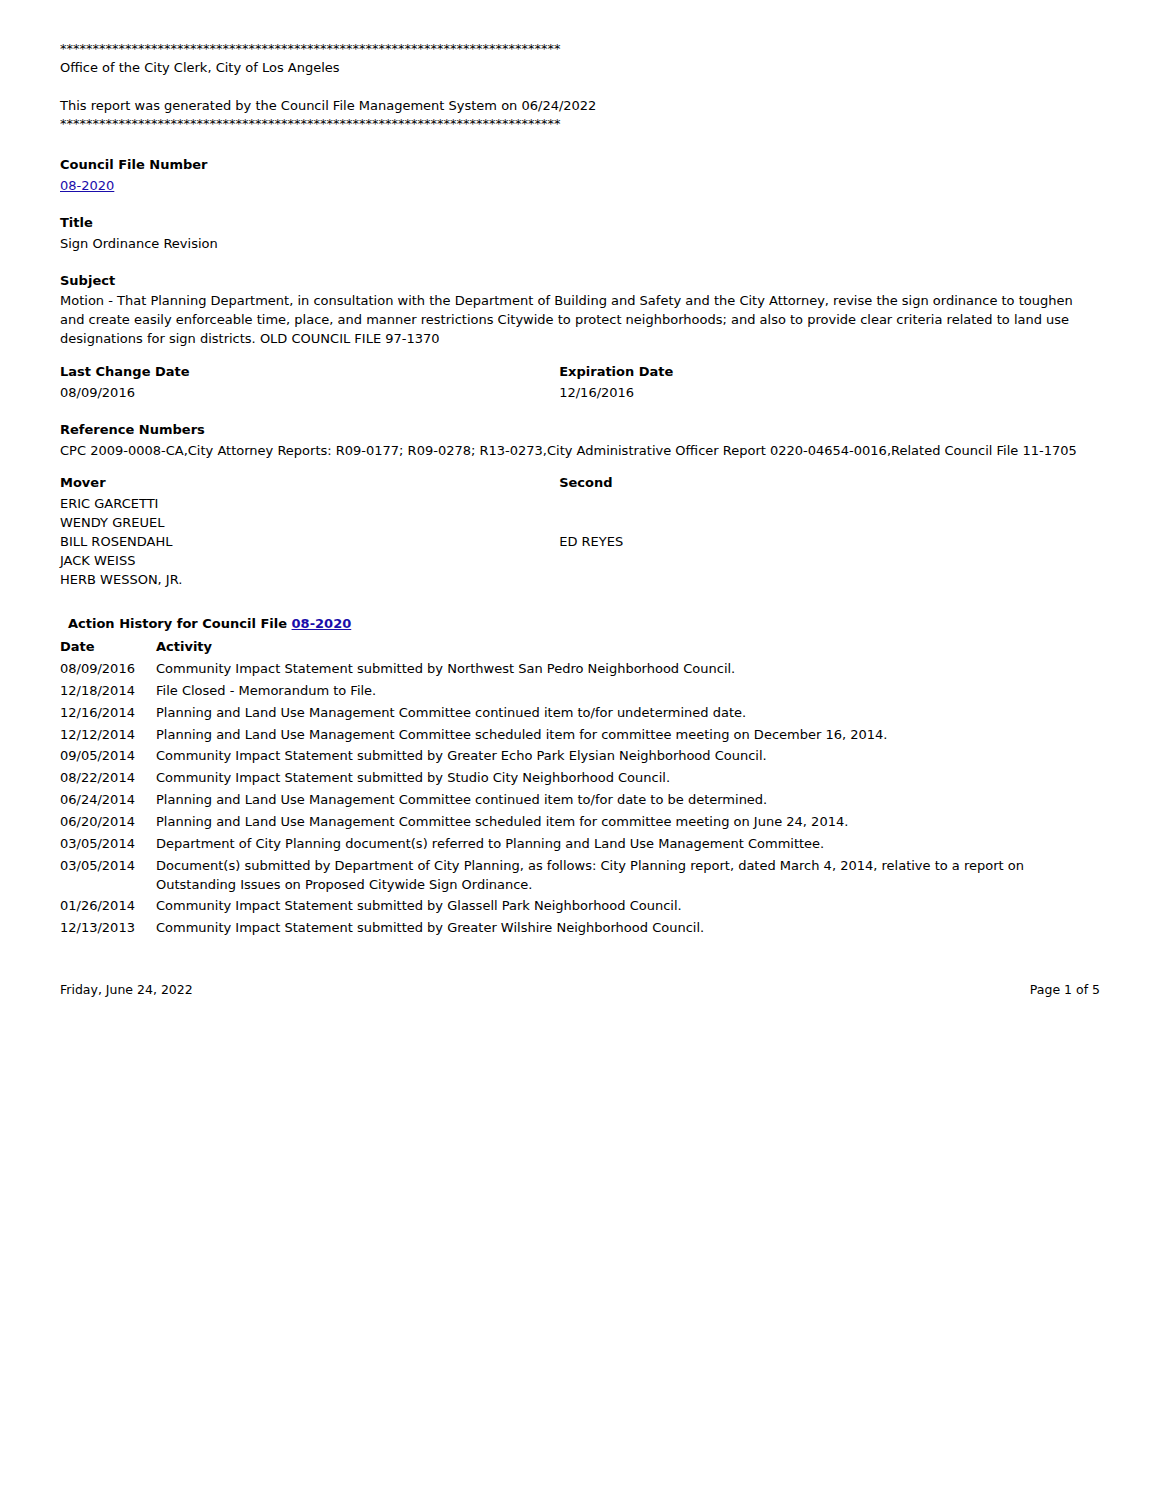*****************************************************************************
Office of the City Clerk, City of Los Angeles
This report was generated by the Council File Management System on 06/24/2022
*****************************************************************************
Council File Number
08-2020
Title
Sign Ordinance Revision
Subject
Motion - That Planning Department, in consultation with the Department of Building and Safety and the City Attorney, revise the sign ordinance to toughen and create easily enforceable time, place, and manner restrictions Citywide to protect neighborhoods; and also to provide clear criteria related to land use designations for sign districts. OLD COUNCIL FILE 97-1370
| Last Change Date | Expiration Date |
| 08/09/2016 | 12/16/2016 |
Reference Numbers
CPC 2009-0008-CA,City Attorney Reports: R09-0177; R09-0278; R13-0273,City Administrative Officer Report 0220-04654-0016,Related Council File 11-1705
| Mover | Second |
| ERIC GARCETTI | |
| WENDY GREUEL | |
| BILL ROSENDAHL | ED REYES |
| JACK WEISS | |
| HERB WESSON, JR. | |
Action History for Council File 08-2020
| Date | Activity |
| --- | --- |
| 08/09/2016 | Community Impact Statement submitted by Northwest San Pedro Neighborhood Council. |
| 12/18/2014 | File Closed - Memorandum to File. |
| 12/16/2014 | Planning and Land Use Management Committee continued item to/for undetermined date. |
| 12/12/2014 | Planning and Land Use Management Committee scheduled item for committee meeting on December 16, 2014. |
| 09/05/2014 | Community Impact Statement submitted by Greater Echo Park Elysian Neighborhood Council. |
| 08/22/2014 | Community Impact Statement submitted by Studio City Neighborhood Council. |
| 06/24/2014 | Planning and Land Use Management Committee continued item to/for date to be determined. |
| 06/20/2014 | Planning and Land Use Management Committee scheduled item for committee meeting on June 24, 2014. |
| 03/05/2014 | Department of City Planning document(s) referred to Planning and Land Use Management Committee. |
| 03/05/2014 | Document(s) submitted by Department of City Planning, as follows: City Planning report, dated March 4, 2014, relative to a report on Outstanding Issues on Proposed Citywide Sign Ordinance. |
| 01/26/2014 | Community Impact Statement submitted by Glassell Park Neighborhood Council. |
| 12/13/2013 | Community Impact Statement submitted by Greater Wilshire Neighborhood Council. |
Friday, June 24, 2022 Page 1 of 5